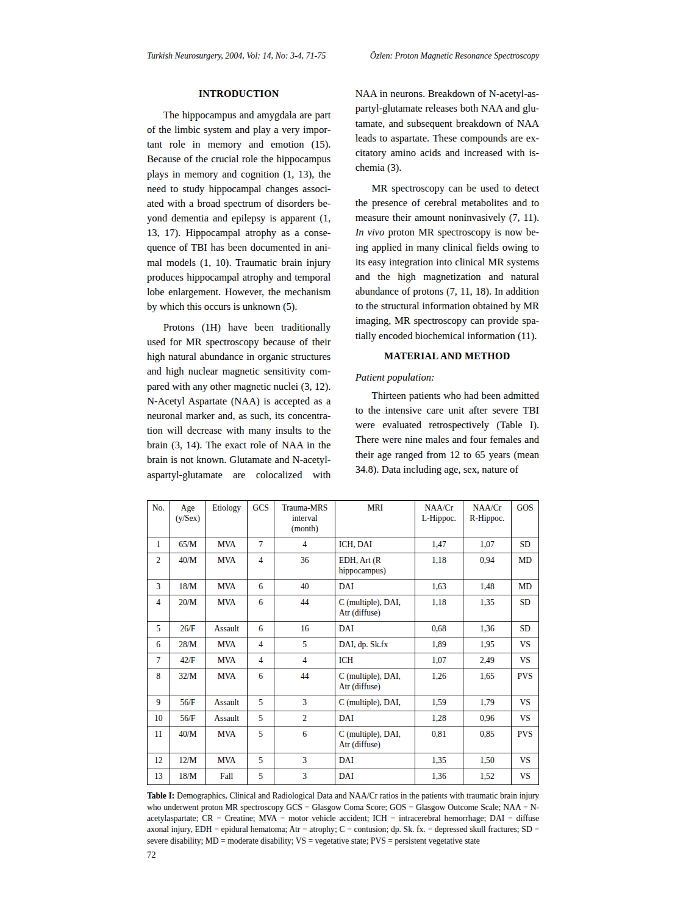Turkish Neurosurgery, 2004, Vol: 14, No: 3-4, 71-75
Özlen: Proton Magnetic Resonance Spectroscopy
Introduction
The hippocampus and amygdala are part of the limbic system and play a very important role in memory and emotion (15). Because of the crucial role the hippocampus plays in memory and cognition (1, 13), the need to study hippocampal changes associated with a broad spectrum of disorders beyond dementia and epilepsy is apparent (1, 13, 17). Hippocampal atrophy as a consequence of TBI has been documented in animal models (1, 10). Traumatic brain injury produces hippocampal atrophy and temporal lobe enlargement. However, the mechanism by which this occurs is unknown (5).
Protons (1H) have been traditionally used for MR spectroscopy because of their high natural abundance in organic structures and high nuclear magnetic sensitivity compared with any other magnetic nuclei (3, 12). N-Acetyl Aspartate (NAA) is accepted as a neuronal marker and, as such, its concentration will decrease with many insults to the brain (3, 14). The exact role of NAA in the brain is not known. Glutamate and N-acetyl-aspartyl-glutamate are colocalized with NAA in neurons. Breakdown of N-acetyl-aspartyl-glutamate releases both NAA and glutamate, and subsequent breakdown of NAA leads to aspartate. These compounds are excitatory amino acids and increased with ischemia (3).
MR spectroscopy can be used to detect the presence of cerebral metabolites and to measure their amount noninvasively (7, 11). In vivo proton MR spectroscopy is now being applied in many clinical fields owing to its easy integration into clinical MR systems and the high magnetization and natural abundance of protons (7, 11, 18). In addition to the structural information obtained by MR imaging, MR spectroscopy can provide spatially encoded biochemical information (11).
Material and Method
Patient population:
Thirteen patients who had been admitted to the intensive care unit after severe TBI were evaluated retrospectively (Table I). There were nine males and four females and their age ranged from 12 to 65 years (mean 34.8). Data including age, sex, nature of
| No. | Age (y/Sex) | Etiology | GCS | Trauma-MRS interval (month) | MRI | NAA/Cr L-Hippoc. | NAA/Cr R-Hippoc. | GOS |
| --- | --- | --- | --- | --- | --- | --- | --- | --- |
| 1 | 65/M | MVA | 7 | 4 | ICH, DAI | 1,47 | 1,07 | SD |
| 2 | 40/M | MVA | 4 | 36 | EDH, Art (R hippocampus) | 1,18 | 0,94 | MD |
| 3 | 18/M | MVA | 6 | 40 | DAI | 1,63 | 1,48 | MD |
| 4 | 20/M | MVA | 6 | 44 | C (multiple), DAI, Atr (diffuse) | 1,18 | 1,35 | SD |
| 5 | 26/F | Assault | 6 | 16 | DAI | 0,68 | 1,36 | SD |
| 6 | 28/M | MVA | 4 | 5 | DAI, dp. Sk.fx | 1,89 | 1,95 | VS |
| 7 | 42/F | MVA | 4 | 4 | ICH | 1,07 | 2,49 | VS |
| 8 | 32/M | MVA | 6 | 44 | C (multiple), DAI, Atr (diffuse) | 1,26 | 1,65 | PVS |
| 9 | 56/F | Assault | 5 | 3 | C (multiple), DAI, | 1,59 | 1,79 | VS |
| 10 | 56/F | Assault | 5 | 2 | DAI | 1,28 | 0,96 | VS |
| 11 | 40/M | MVA | 5 | 6 | C (multiple), DAI, Atr (diffuse) | 0,81 | 0,85 | PVS |
| 12 | 12/M | MVA | 5 | 3 | DAI | 1,35 | 1,50 | VS |
| 13 | 18/M | Fall | 5 | 3 | DAI | 1,36 | 1,52 | VS |
Table I: Demographics, Clinical and Radiological Data and NAA/Cr ratios in the patients with traumatic brain injury who underwent proton MR spectroscopy GCS = Glasgow Coma Score; GOS = Glasgow Outcome Scale; NAA = N-acetylaspartate; CR = Creatine; MVA = motor vehicle accident; ICH = intracerebral hemorrhage; DAI = diffuse axonal injury, EDH = epidural hematoma; Atr = atrophy; C = contusion; dp. Sk. fx. = depressed skull fractures; SD = severe disability; MD = moderate disability; VS = vegetative state; PVS = persistent vegetative state
72